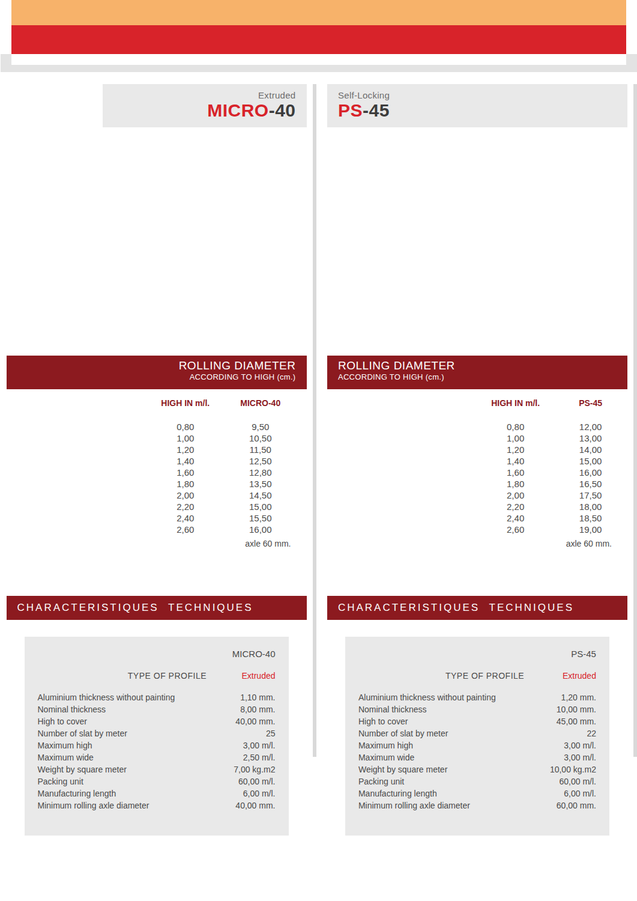Extruded MICRO-40
ROLLING DIAMETER ACCORDING TO HIGH (cm.)
| HIGH IN m/l. | MICRO-40 |
| --- | --- |
| 0,80 | 9,50 |
| 1,00 | 10,50 |
| 1,20 | 11,50 |
| 1,40 | 12,50 |
| 1,60 | 12,80 |
| 1,80 | 13,50 |
| 2,00 | 14,50 |
| 2,20 | 15,00 |
| 2,40 | 15,50 |
| 2,60 | 16,00 |
| axle 60 mm. |
CHARACTERISTIQUES TECHNIQUES
| | MICRO-40 |
| TYPE OF PROFILE | Extruded |
| Aluminium thickness without painting | 1,10 mm. |
| Nominal thickness | 8,00 mm. |
| High to cover | 40,00 mm. |
| Number of slat by meter | 25 |
| Maximum high | 3,00 m/l. |
| Maximum wide | 2,50 m/l. |
| Weight by square meter | 7,00 kg.m2 |
| Packing unit | 60,00 m/l. |
| Manufacturing length | 6,00 m/l. |
| Minimum rolling axle diameter | 40,00 mm. |
Self-Locking PS-45
ROLLING DIAMETER ACCORDING TO HIGH (cm.)
| HIGH IN m/l. | PS-45 |
| --- | --- |
| 0,80 | 12,00 |
| 1,00 | 13,00 |
| 1,20 | 14,00 |
| 1,40 | 15,00 |
| 1,60 | 16,00 |
| 1,80 | 16,50 |
| 2,00 | 17,50 |
| 2,20 | 18,00 |
| 2,40 | 18,50 |
| 2,60 | 19,00 |
| axle 60 mm. |
CHARACTERISTIQUES TECHNIQUES
| | PS-45 |
| TYPE OF PROFILE | Extruded |
| Aluminium thickness without painting | 1,20 mm. |
| Nominal thickness | 10,00 mm. |
| High to cover | 45,00 mm. |
| Number of slat by meter | 22 |
| Maximum high | 3,00 m/l. |
| Maximum wide | 3,00 m/l. |
| Weight by square meter | 10,00 kg.m2 |
| Packing unit | 60,00 m/l. |
| Manufacturing length | 6,00 m/l. |
| Minimum rolling axle diameter | 60,00 mm. |